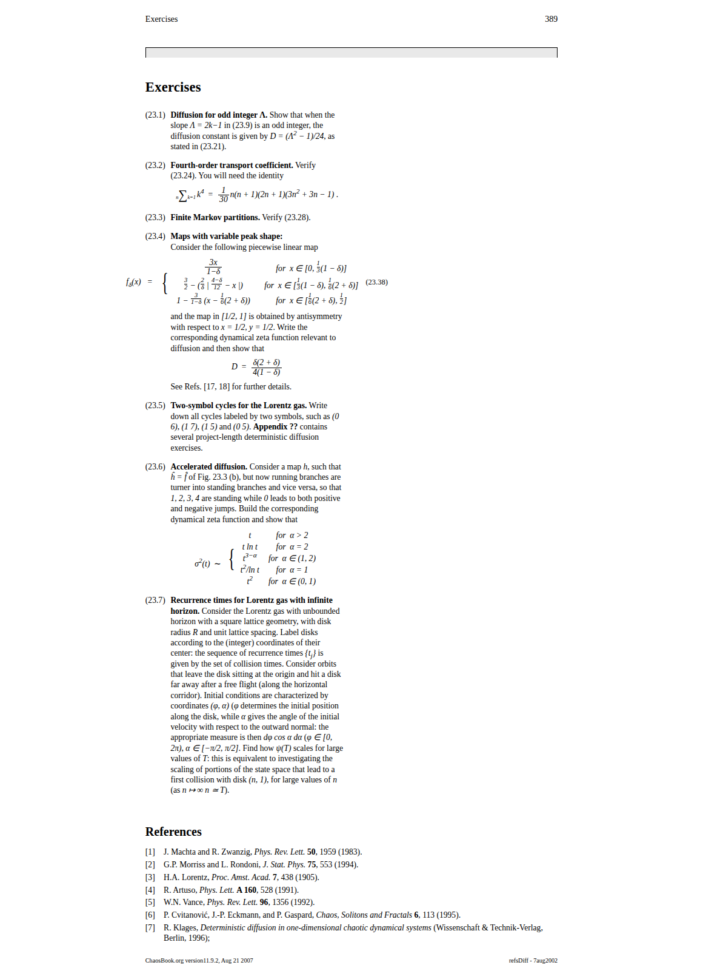Exercises 389
Exercises
(23.1) Diffusion for odd integer Λ. Show that when the slope Λ = 2k−1 in (23.9) is an odd integer, the diffusion constant is given by D = (Λ2 − 1)/24, as stated in (23.21).
(23.2) Fourth-order transport coefficient. Verify (23.24). You will need the identity
n∑k=1 k4 = 130 n(n + 1)(2n + 1)(3n2 + 3n − 1) .
(23.3) Finite Markov partitions. Verify (23.28).
(23.4) Maps with variable peak shape:
Consider the following piecewise linear map
fδ(x) = {
| 3x 1−δ | for x ∈ [0, 1 3 (1 − δ)] |
| 3 2 − ( 2 δ / 4−δ 12 − x /) | for x ∈ [ 1 3 (1 − δ), 1 6 (2 + δ)] |
| 1 − 3 1−δ (x − 1 6 (2 + δ)) | for x ∈ [ 1 6 (2 + δ), 1 2 ] |
(23.38)
and the map in [1/2, 1] is obtained by antisymmetry with respect to x = 1/2, y = 1/2. Write the corresponding dynamical zeta function relevant to diffusion and then show that
D = δ(2 + δ) 4(1 − δ)
See Refs. [17, 18] for further details.
(23.5) Two-symbol cycles for the Lorentz gas. Write down all cycles labeled by two symbols, such as (0 6), (1 7), (1 5) and (0 5). Appendix ?? contains several project-length deterministic diffusion exercises.
(23.6) Accelerated diffusion. Consider a map h, such that ĥ = f̂ of Fig. 23.3 (b), but now running branches are turner into standing branches and vice versa, so that 1, 2, 3, 4 are standing while 0 leads to both positive and negative jumps. Build the corresponding dynamical zeta function and show that
σ2(t) ∼ {
| t | for α > 2 |
| t ln t | for α = 2 |
| t 3−α | for α ∈ (1, 2) |
| t 2 /ln t | for α = 1 |
| t 2 | for α ∈ (0, 1) |
(23.7) Recurrence times for Lorentz gas with infinite horizon. Consider the Lorentz gas with unbounded horizon with a square lattice geometry, with disk radius R and unit lattice spacing. Label disks according to the (integer) coordinates of their center: the sequence of recurrence times {tj} is given by the set of collision times. Consider orbits that leave the disk sitting at the origin and hit a disk far away after a free flight (along the horizontal corridor). Initial conditions are characterized by coordinates (φ, α) (φ determines the initial position along the disk, while α gives the angle of the initial velocity with respect to the outward normal: the appropriate measure is then dφ cos α dα (φ ∈ [0, 2π), α ∈ [−π/2, π/2]. Find how ψ(T) scales for large values of T: this is equivalent to investigating the scaling of portions of the state space that lead to a first collision with disk (n, 1), for large values of n (as n ↦ ∞ n ≃ T).
References
[1] J. Machta and R. Zwanzig, Phys. Rev. Lett. 50, 1959 (1983).
[2] G.P. Morriss and L. Rondoni, J. Stat. Phys. 75, 553 (1994).
[3] H.A. Lorentz, Proc. Amst. Acad. 7, 438 (1905).
[4] R. Artuso, Phys. Lett. A 160, 528 (1991).
[5] W.N. Vance, Phys. Rev. Lett. 96, 1356 (1992).
[6] P. Cvitanović, J.-P. Eckmann, and P. Gaspard, Chaos, Solitons and Fractals 6, 113 (1995).
[7] R. Klages, Deterministic diffusion in one-dimensional chaotic dynamical systems (Wissenschaft & Technik-Verlag, Berlin, 1996);
ChaosBook.org version11.9.2, Aug 21 2007 refsDiff - 7aug2002